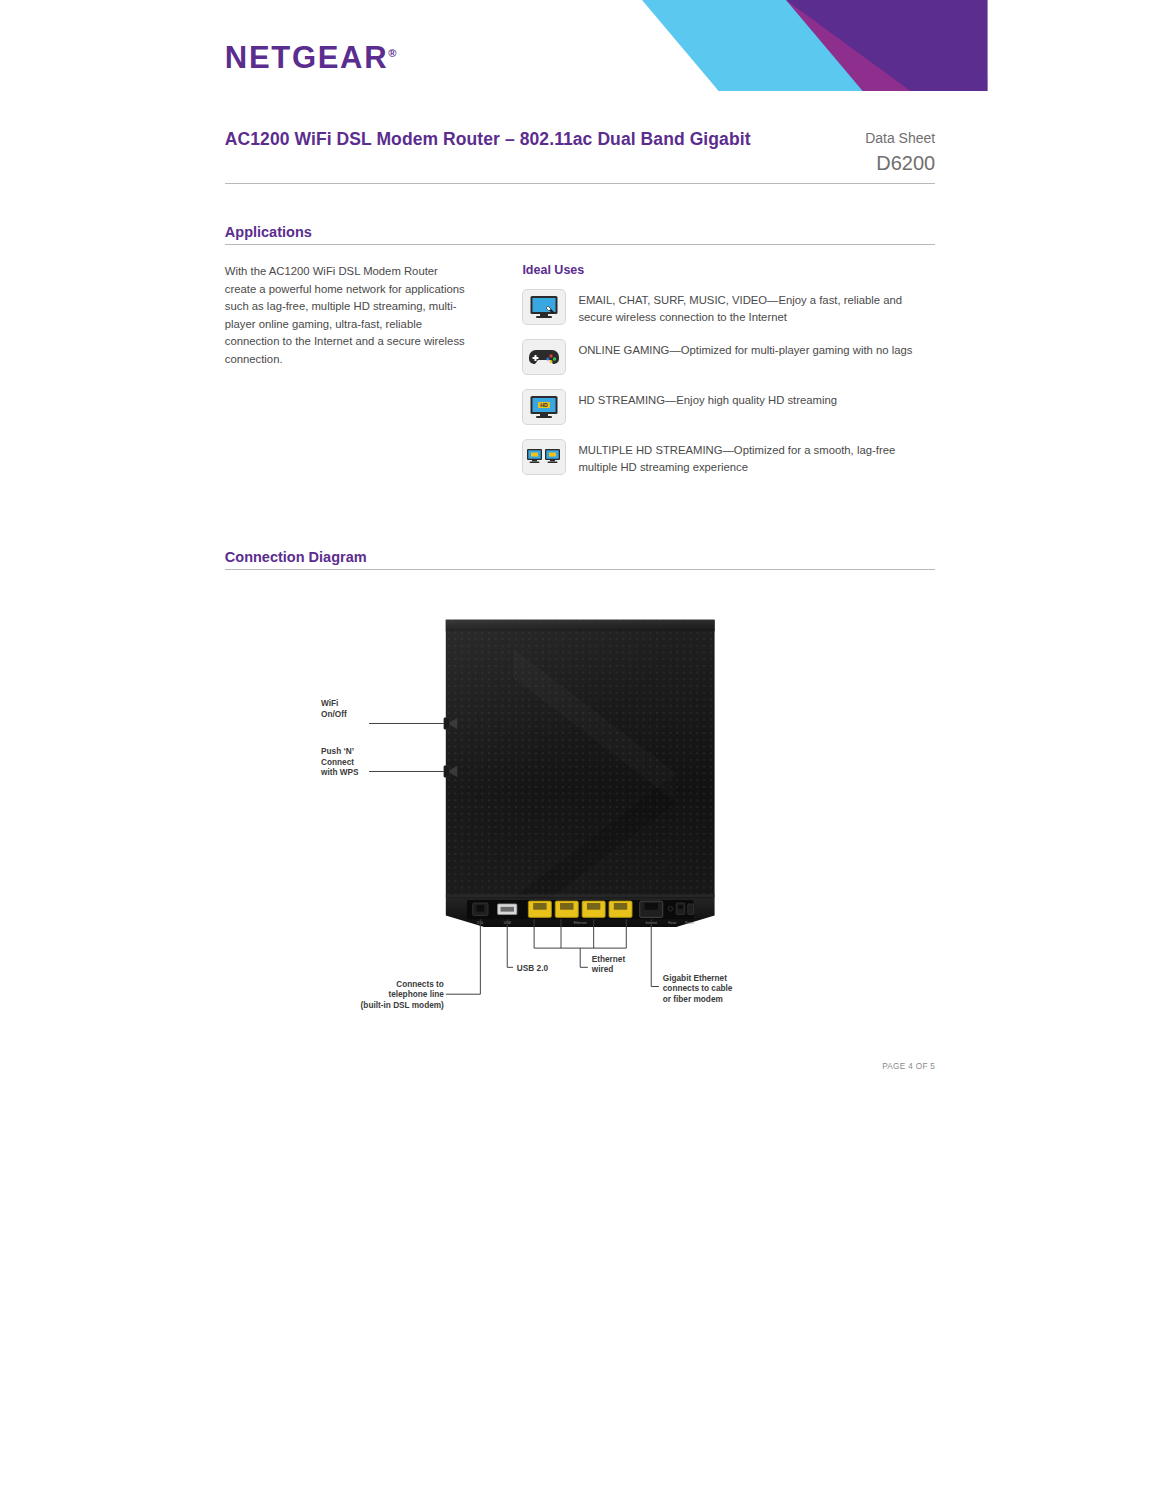NETGEAR®
AC1200 WiFi DSL Modem Router – 802.11ac Dual Band Gigabit
Data Sheet
D6200
Applications
With the AC1200 WiFi DSL Modem Router create a powerful home network for applications such as lag-free, multiple HD streaming, multi-player online gaming, ultra-fast, reliable connection to the Internet and a secure wireless connection.
Ideal Uses
EMAIL, CHAT, SURF, MUSIC, VIDEO—Enjoy a fast, reliable and secure wireless connection to the Internet
ONLINE GAMING—Optimized for multi-player gaming with no lags
HD
HD STREAMING—Enjoy high quality HD streaming
MULTIPLE HD STREAMING—Optimized for a smooth, lag-free multiple HD streaming experience
Connection Diagram
DSL USB Ethernet Internet Reset Power WiFi On/Off Push ‘N’ Connect with WPS Connects to telephone line (built-in DSL modem) USB 2.0 Ethernet wired Gigabit Ethernet connects to cable or fiber modem
PAGE 4 OF 5